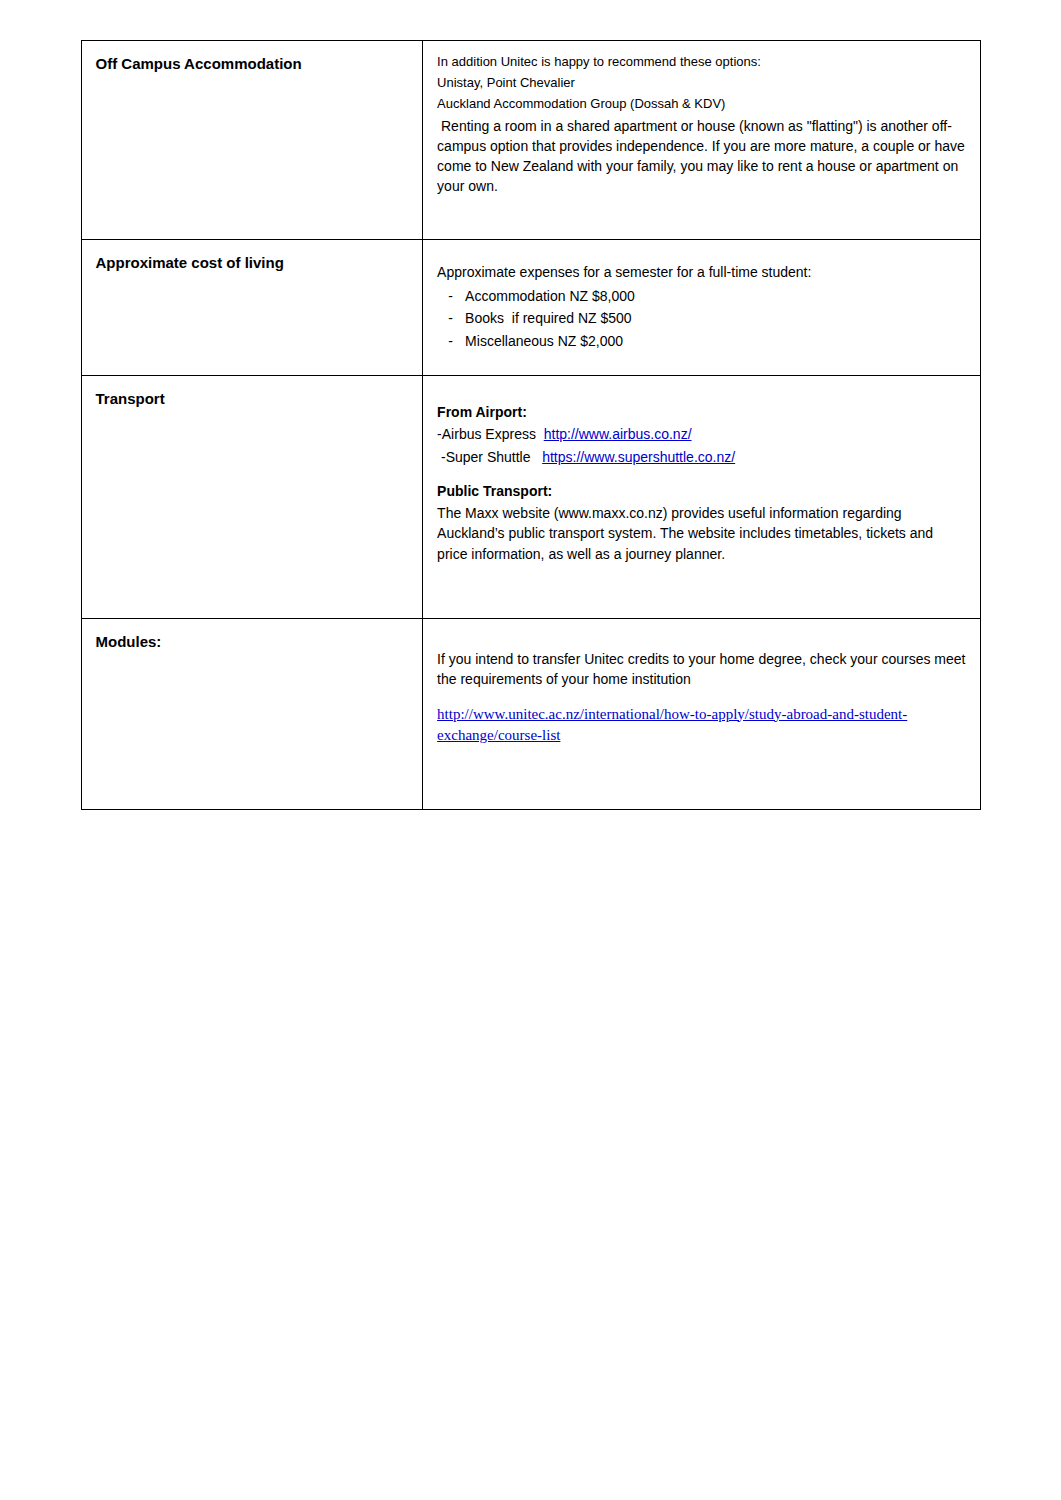| Off Campus Accommodation | In addition Unitec is happy to recommend these options: Unistay, Point Chevalier Auckland Accommodation Group (Dossah & KDV) Renting a room in a shared apartment or house (known as "flatting") is another off-campus option that provides independence. If you are more mature, a couple or have come to New Zealand with your family, you may like to rent a house or apartment on your own. |
| Approximate cost of living | Approximate expenses for a semester for a full-time student: Accommodation NZ $8,000 Books if required NZ $500 Miscellaneous NZ $2,000 |
| Transport | From Airport: -Airbus Express http://www.airbus.co.nz/ -Super Shuttle https://www.supershuttle.co.nz/ Public Transport: The Maxx website (www.maxx.co.nz) provides useful information regarding Auckland’s public transport system. The website includes timetables, tickets and price information, as well as a journey planner. |
| Modules: | If you intend to transfer Unitec credits to your home degree, check your courses meet the requirements of your home institution http://www.unitec.ac.nz/international/how-to-apply/study-abroad-and-student-exchange/course-list |